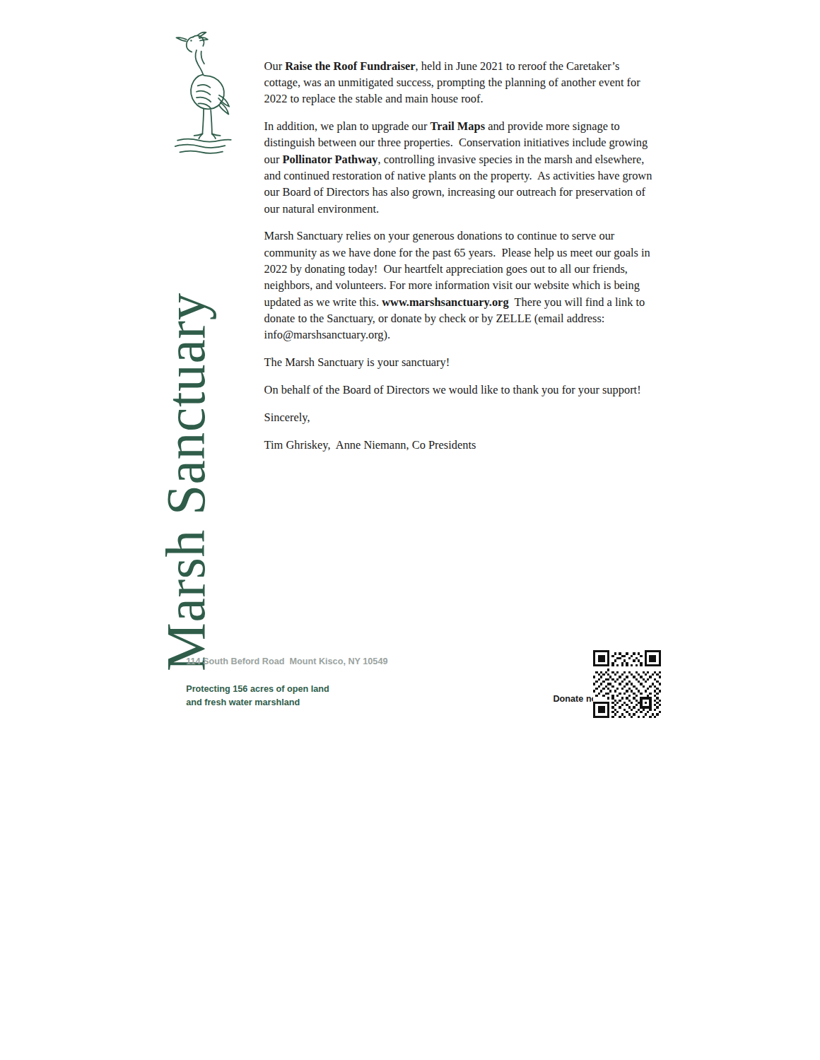Marsh Sanctuary
Our Raise the Roof Fundraiser, held in June 2021 to reroof the Caretaker’s cottage, was an unmitigated success, prompting the planning of another event for 2022 to replace the stable and main house roof.
In addition, we plan to upgrade our Trail Maps and provide more signage to distinguish between our three properties. Conservation initiatives include growing our Pollinator Pathway, controlling invasive species in the marsh and elsewhere, and continued restoration of native plants on the property. As activities have grown our Board of Directors has also grown, increasing our outreach for preservation of our natural environment.
Marsh Sanctuary relies on your generous donations to continue to serve our community as we have done for the past 65 years. Please help us meet our goals in 2022 by donating today! Our heartfelt appreciation goes out to all our friends, neighbors, and volunteers. For more information visit our website which is being updated as we write this. www.marshsanctuary.org There you will find a link to donate to the Sanctuary, or donate by check or by ZELLE (email address: info@marshsanctuary.org).
The Marsh Sanctuary is your sanctuary!
On behalf of the Board of Directors we would like to thank you for your support!
Sincerely,
Tim Ghriskey, Anne Niemann, Co Presidents
114 South Beford Road Mount Kisco, NY 10549
Protecting 156 acres of open land
and fresh water marshland
Donate now!